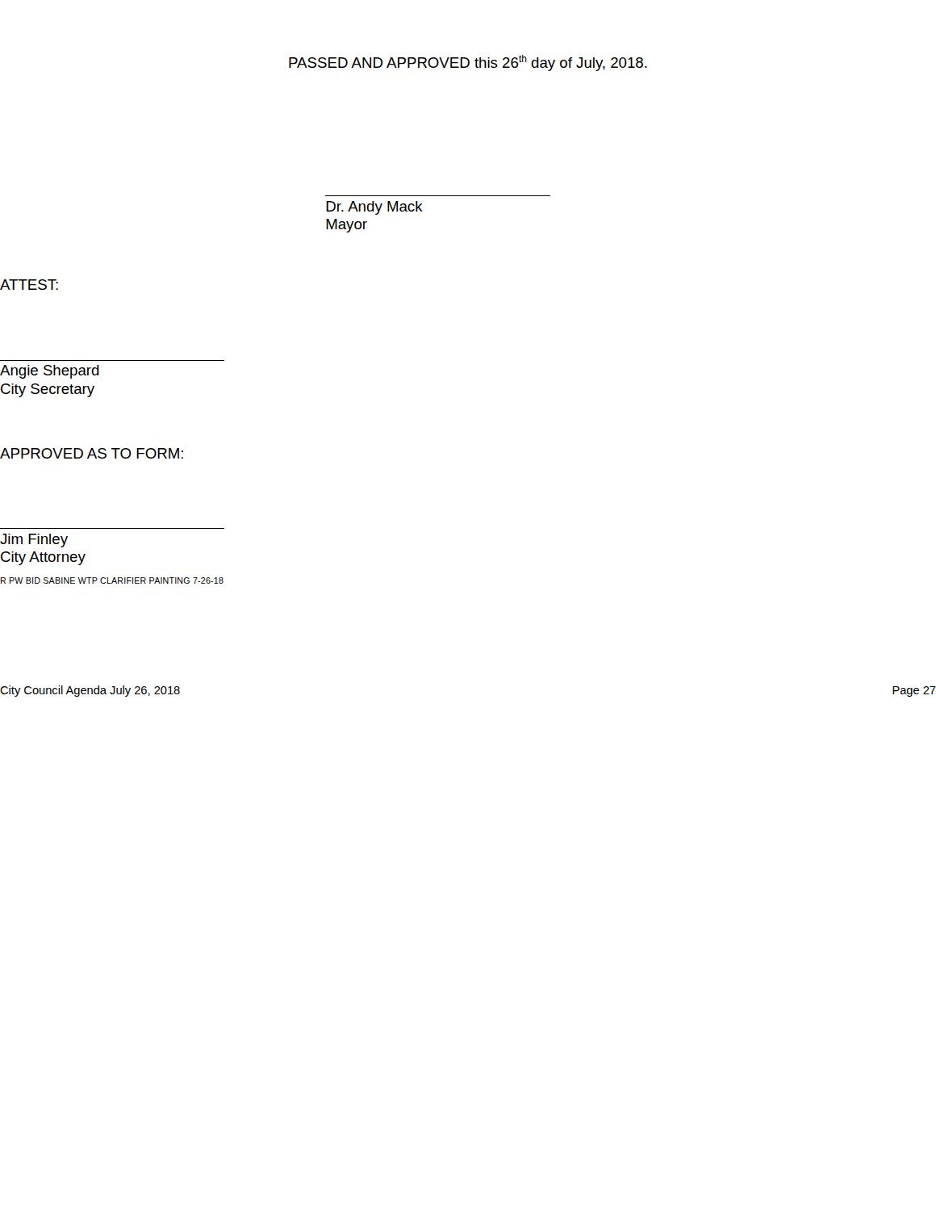PASSED AND APPROVED this 26th day of July, 2018.
Dr. Andy Mack
Mayor
ATTEST:
Angie Shepard
City Secretary
APPROVED AS TO FORM:
Jim Finley
City Attorney
R PW BID SABINE WTP CLARIFIER PAINTING 7-26-18
City Council Agenda July 26, 2018 Page 27